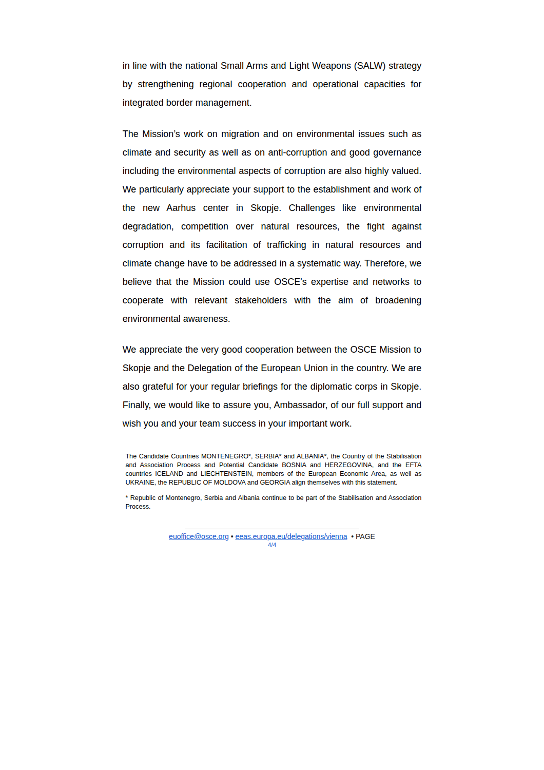in line with the national Small Arms and Light Weapons (SALW) strategy by strengthening regional cooperation and operational capacities for integrated border management.
The Mission’s work on migration and on environmental issues such as climate and security as well as on anti-corruption and good governance including the environmental aspects of corruption are also highly valued. We particularly appreciate your support to the establishment and work of the new Aarhus center in Skopje. Challenges like environmental degradation, competition over natural resources, the fight against corruption and its facilitation of trafficking in natural resources and climate change have to be addressed in a systematic way. Therefore, we believe that the Mission could use OSCE's expertise and networks to cooperate with relevant stakeholders with the aim of broadening environmental awareness.
We appreciate the very good cooperation between the OSCE Mission to Skopje and the Delegation of the European Union in the country. We are also grateful for your regular briefings for the diplomatic corps in Skopje. Finally, we would like to assure you, Ambassador, of our full support and wish you and your team success in your important work.
The Candidate Countries MONTENEGRO*, SERBIA* and ALBANIA*, the Country of the Stabilisation and Association Process and Potential Candidate BOSNIA and HERZEGOVINA, and the EFTA countries ICELAND and LIECHTENSTEIN, members of the European Economic Area, as well as UKRAINE, the REPUBLIC OF MOLDOVA and GEORGIA align themselves with this statement.
* Republic of Montenegro, Serbia and Albania continue to be part of the Stabilisation and Association Process.
euoffice@osce.org • eeas.europa.eu/delegations/vienna • PAGE
4/4